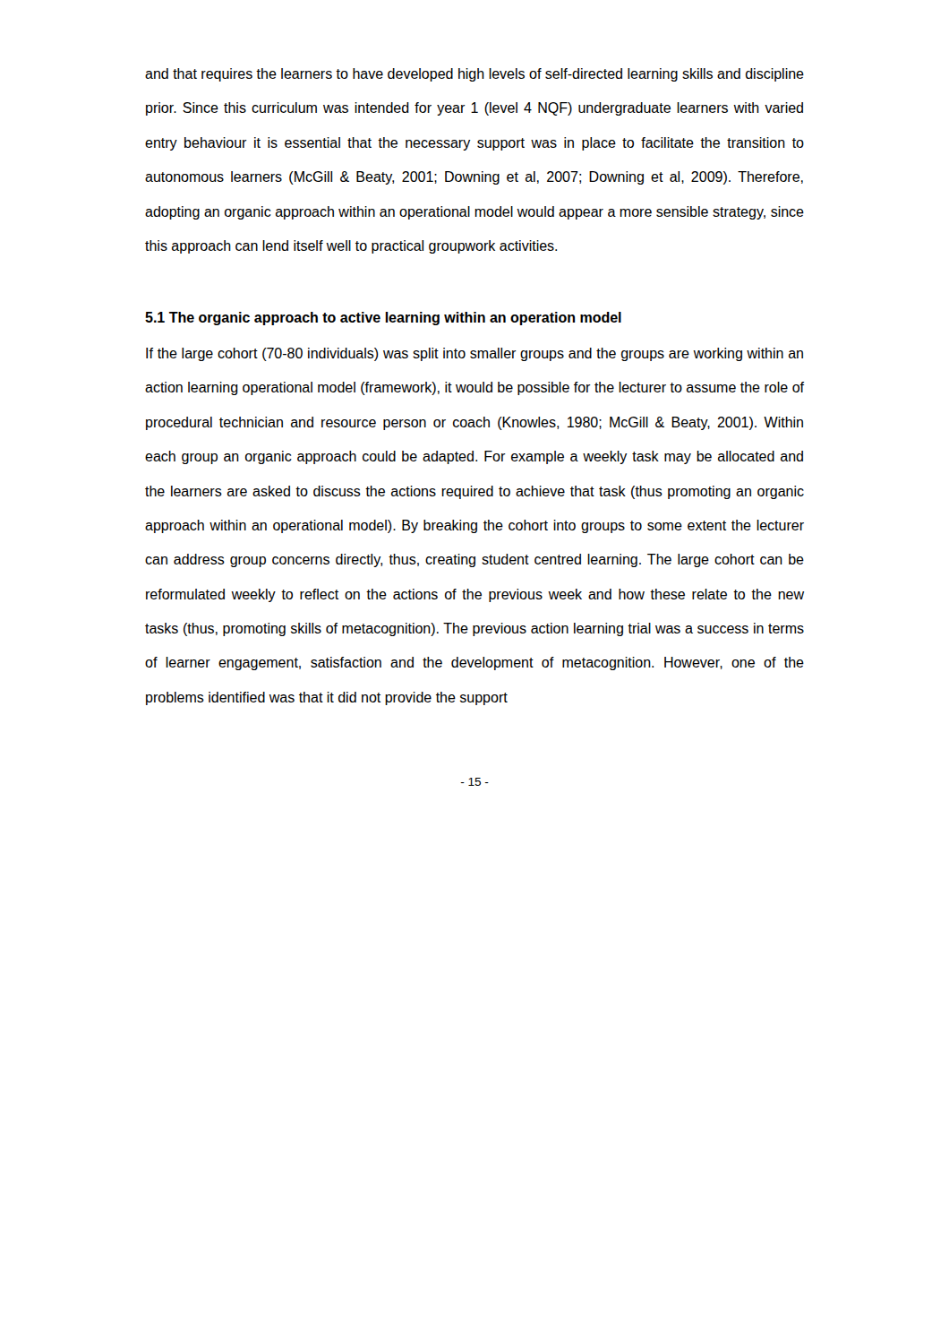and that requires the learners to have developed high levels of self-directed learning skills and discipline prior. Since this curriculum was intended for year 1 (level 4 NQF) undergraduate learners with varied entry behaviour it is essential that the necessary support was in place to facilitate the transition to autonomous learners (McGill & Beaty, 2001; Downing et al, 2007; Downing et al, 2009). Therefore, adopting an organic approach within an operational model would appear a more sensible strategy, since this approach can lend itself well to practical groupwork activities.
5.1 The organic approach to active learning within an operation model
If the large cohort (70-80 individuals) was split into smaller groups and the groups are working within an action learning operational model (framework), it would be possible for the lecturer to assume the role of procedural technician and resource person or coach (Knowles, 1980; McGill & Beaty, 2001). Within each group an organic approach could be adapted. For example a weekly task may be allocated and the learners are asked to discuss the actions required to achieve that task (thus promoting an organic approach within an operational model). By breaking the cohort into groups to some extent the lecturer can address group concerns directly, thus, creating student centred learning. The large cohort can be reformulated weekly to reflect on the actions of the previous week and how these relate to the new tasks (thus, promoting skills of metacognition). The previous action learning trial was a success in terms of learner engagement, satisfaction and the development of metacognition. However, one of the problems identified was that it did not provide the support
- 15 -